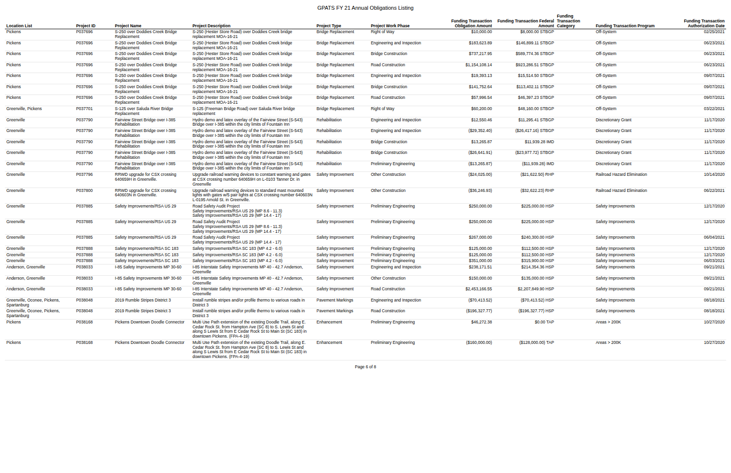GPATS FY 21 Annual Obligations Listing
| Location List | Project ID | Project Name | Project Description | Project Type | Project Work Phase | Funding Transaction Obligation Amount | Funding Transaction Federal Amount | Funding Transaction Category | Funding Transaction Program | Funding Transaction Authorization Date |
| --- | --- | --- | --- | --- | --- | --- | --- | --- | --- | --- |
| Pickens | P037696 | S-250 over Doddies Creek Bridge Replacement | S-250 (Hester Store Road) over Doddies Creek bridge replacement MOA-16-21 | Bridge Replacement | Right of Way | $10,000.00 | $8,000.00 STBGP | | Off-System | 02/25/2021 |
| Pickens | P037696 | S-250 over Doddies Creek Bridge Replacement | S-250 (Hester Store Road) over Doddies Creek bridge replacement MOA-16-21 | Bridge Replacement | Engineering and Inspection | $183,623.89 | $146,899.11 STBGP | | Off-System | 06/23/2021 |
| Pickens | P037696 | S-250 over Doddies Creek Bridge Replacement | S-250 (Hester Store Road) over Doddies Creek bridge replacement MOA-16-21 | Bridge Replacement | Bridge Construction | $737,217.95 | $589,774.36 STBGP | | Off-System | 06/23/2021 |
| Pickens | P037696 | S-250 over Doddies Creek Bridge Replacement | S-250 (Hester Store Road) over Doddies Creek bridge replacement MOA-16-21 | Bridge Replacement | Road Construction | $1,154,108.14 | $923,286.51 STBGP | | Off-System | 06/23/2021 |
| Pickens | P037696 | S-250 over Doddies Creek Bridge Replacement | S-250 (Hester Store Road) over Doddies Creek bridge replacement MOA-16-21 | Bridge Replacement | Engineering and Inspection | $19,393.13 | $15,514.50 STBGP | | Off-System | 09/07/2021 |
| Pickens | P037696 | S-250 over Doddies Creek Bridge Replacement | S-250 (Hester Store Road) over Doddies Creek bridge replacement MOA-16-21 | Bridge Replacement | Bridge Construction | $141,752.64 | $113,402.11 STBGP | | Off-System | 09/07/2021 |
| Pickens | P037696 | S-250 over Doddies Creek Bridge Replacement | S-250 (Hester Store Road) over Doddies Creek bridge replacement MOA-16-21 | Bridge Replacement | Road Construction | $57,996.54 | $46,397.23 STBGP | | Off-System | 09/07/2021 |
| Greenville, Pickens | P037701 | S-125 over Saluda River Bridge Replacement | S-125 (Freeman Bridge Road) over Saluda River bridge replacement | Bridge Replacement | Right of Way | $60,200.00 | $48,160.00 STBGP | | Off-System | 03/22/2021 |
| Greenville | P037790 | Fairview Street Bridge over I-385 Rehabilitation | Hydro demo and latex overlay of the Fairview Street (S-543) Bridge over I-385 within the city limits of Fountain Inn | Rehabilitation | Engineering and Inspection | $12,550.46 | $11,295.41 STBGP | | Discretionary Grant | 11/17/2020 |
| Greenville | P037790 | Fairview Street Bridge over I-385 Rehabilitation | Hydro demo and latex overlay of the Fairview Street (S-543) Bridge over I-385 within the city limits of Fountain Inn | Rehabilitation | Engineering and Inspection | ($29,352.40) | ($26,417.16) STBGP | | Discretionary Grant | 11/17/2020 |
| Greenville | P037790 | Fairview Street Bridge over I-385 Rehabilitation | Hydro demo and latex overlay of the Fairview Street (S-543) Bridge over I-385 within the city limits of Fountain Inn | Rehabilitation | Bridge Construction | $13,265.87 | $11,939.28 IMD | | Discretionary Grant | 11/17/2020 |
| Greenville | P037790 | Fairview Street Bridge over I-385 Rehabilitation | Hydro demo and latex overlay of the Fairview Street (S-543) Bridge over I-385 within the city limits of Fountain Inn | Rehabilitation | Bridge Construction | ($26,641.91) | ($23,977.72) STBGP | | Discretionary Grant | 11/17/2020 |
| Greenville | P037790 | Fairview Street Bridge over I-385 Rehabilitation | Hydro demo and latex overlay of the Fairview Street (S-543) Bridge over I-385 within the city limits of Fountain Inn | Rehabilitation | Preliminary Engineering | ($13,265.87) | ($11,939.28) IMD | | Discretionary Grant | 11/17/2020 |
| Greenville | P037796 | RRWD upgrade for CSX crossing 640659H in Greenville. | Upgrade railroad warning devices to constant warning and gates at CSX crossing number 640659H on L-0103 Tanner Dr. in Greenville | Safety Improvement | Other Construction | ($24,025.00) | ($21,622.50) RHP | | Railroad Hazard Elimination | 10/14/2020 |
| Greenville | P037800 | RRWD upgrade for CSX crossing 640603N in Greenville. | Upgrade railroad warning devices to standard mast mounted lights with gates w/5 pair lights at CSX crossing number 640603N L-0195 Arnold St. in Greenville. | Safety Improvement | Other Construction | ($36,246.93) | ($32,622.23) RHP | | Railroad Hazard Elimination | 06/22/2021 |
| Greenville | P037885 | Safety Improvements/RSA US 29 | Road Safety Audit Project Safety Improvements/RSA US 29 (MP 8.6 - 11.3) Safety Improvements/RSA US 29 (MP 14.4 - 17) | Safety Improvement | Preliminary Engineering | $250,000.00 | $225,000.00 HSP | | Safety Improvements | 12/17/2020 |
| Greenville | P037885 | Safety Improvements/RSA US 29 | Road Safety Audit Project Safety Improvements/RSA US 29 (MP 8.6 - 11.3) Safety Improvements/RSA US 29 (MP 14.4 - 17) | Safety Improvement | Preliminary Engineering | $250,000.00 | $225,000.00 HSP | | Safety Improvements | 12/17/2020 |
| Greenville | P037885 | Safety Improvements/RSA US 29 | Road Safety Audit Project Safety Improvements/RSA US 29 (MP 14.4 - 17) | Safety Improvement | Preliminary Engineering | $267,000.00 | $240,300.00 HSP | | Safety Improvements | 06/04/2021 |
| Greenville | P037888 | Safety Improvements/RSA SC 183 | Safety Improvements/RSA SC 183 (MP 4.2 - 6.0) | Safety Improvement | Preliminary Engineering | $125,000.00 | $112,500.00 HSP | | Safety Improvements | 12/17/2020 |
| Greenville | P037888 | Safety Improvements/RSA SC 183 | Safety Improvements/RSA SC 183 (MP 4.2 - 6.0) | Safety Improvement | Preliminary Engineering | $125,000.00 | $112,500.00 HSP | | Safety Improvements | 12/17/2020 |
| Greenville | P037888 | Safety Improvements/RSA SC 183 | Safety Improvements/RSA SC 183 (MP 4.2 - 6.0) | Safety Improvement | Preliminary Engineering | $351,000.00 | $315,900.00 HSP | | Safety Improvements | 06/03/2021 |
| Anderson, Greenville | P038033 | I-85 Safety Improvements MP 30-60 | I-85 Interstate Safety Improvements MP 40 - 42.7 Anderson, Greenville | Safety Improvement | Engineering and Inspection | $238,171.51 | $214,354.36 HSP | | Safety Improvements | 09/21/2021 |
| Anderson, Greenville | P038033 | I-85 Safety Improvements MP 30-60 | I-85 Interstate Safety Improvements MP 40 - 42.7 Anderson, Greenville | Safety Improvement | Other Construction | $150,000.00 | $135,000.00 HSP | | Safety Improvements | 09/21/2021 |
| Anderson, Greenville | P038033 | I-85 Safety Improvements MP 30-60 | I-85 Interstate Safety Improvements MP 40 - 42.7 Anderson, Greenville | Safety Improvement | Road Construction | $2,453,166.55 | $2,207,849.90 HSP | | Safety Improvements | 09/21/2021 |
| Greenville, Oconee, Pickens, Spartanburg | P038048 | 2019 Rumble Stripes District 3 | Install rumble stripes and/or profile thermo to various roads in District 3 | Pavement Markings | Engineering and Inspection | ($70,413.52) | ($70,413.52) HSP | | Safety Improvements | 08/18/2021 |
| Greenville, Oconee, Pickens, Spartanburg | P038048 | 2019 Rumble Stripes District 3 | Install rumble stripes and/or profile thermo to various roads in District 3 | Pavement Markings | Road Construction | ($196,327.77) | ($196,327.77) HSP | | Safety Improvements | 08/18/2021 |
| Pickens | P038168 | Pickens Downtown Doodle Connector | Multi Use Path extension of the existing Doodle Trail, along E. Cedar Rock St. from Hampton Ave (SC 8) to S. Lewis St and along S Lewis St from E Cedar Rock St to Main St (SC 183) in downtown Pickens. (FPA-4-19) | Enhancement | Preliminary Engineering | $46,272.38 | $0.00 TAP | | Areas > 200K | 10/27/2020 |
| Pickens | P038168 | Pickens Downtown Doodle Connector | Multi Use Path extension of the existing Doodle Trail, along E. Cedar Rock St. from Hampton Ave (SC 8) to S. Lewis St and along S Lewis St from E Cedar Rock St to Main St (SC 183) in downtown Pickens. (FPA-4-19) | Enhancement | Preliminary Engineering | ($160,000.00) | ($128,000.00) TAP | | Areas > 200K | 10/27/2020 |
Page 6 of 8